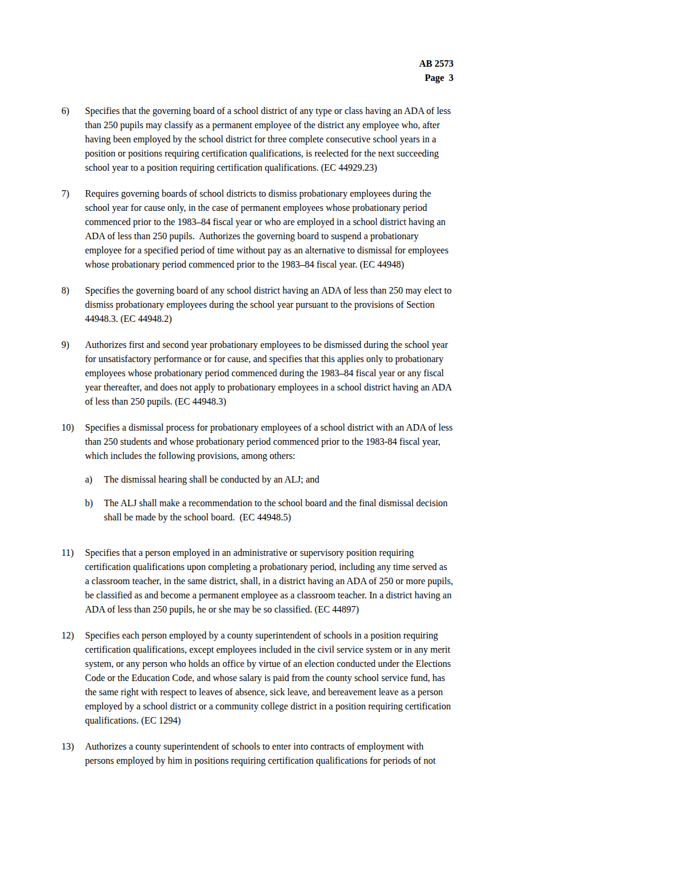AB 2573 Page 3
6) Specifies that the governing board of a school district of any type or class having an ADA of less than 250 pupils may classify as a permanent employee of the district any employee who, after having been employed by the school district for three complete consecutive school years in a position or positions requiring certification qualifications, is reelected for the next succeeding school year to a position requiring certification qualifications. (EC 44929.23)
7) Requires governing boards of school districts to dismiss probationary employees during the school year for cause only, in the case of permanent employees whose probationary period commenced prior to the 1983–84 fiscal year or who are employed in a school district having an ADA of less than 250 pupils. Authorizes the governing board to suspend a probationary employee for a specified period of time without pay as an alternative to dismissal for employees whose probationary period commenced prior to the 1983–84 fiscal year. (EC 44948)
8) Specifies the governing board of any school district having an ADA of less than 250 may elect to dismiss probationary employees during the school year pursuant to the provisions of Section 44948.3. (EC 44948.2)
9) Authorizes first and second year probationary employees to be dismissed during the school year for unsatisfactory performance or for cause, and specifies that this applies only to probationary employees whose probationary period commenced during the 1983–84 fiscal year or any fiscal year thereafter, and does not apply to probationary employees in a school district having an ADA of less than 250 pupils. (EC 44948.3)
10)
Specifies a dismissal process for probationary employees of a school district with an ADA of less than 250 students and whose probationary period commenced prior to the 1983-84 fiscal year, which includes the following provisions, among others:
a) The dismissal hearing shall be conducted by an ALJ; and
b) The ALJ shall make a recommendation to the school board and the final dismissal decision shall be made by the school board. (EC 44948.5)
11) Specifies that a person employed in an administrative or supervisory position requiring certification qualifications upon completing a probationary period, including any time served as a classroom teacher, in the same district, shall, in a district having an ADA of 250 or more pupils, be classified as and become a permanent employee as a classroom teacher. In a district having an ADA of less than 250 pupils, he or she may be so classified. (EC 44897)
12) Specifies each person employed by a county superintendent of schools in a position requiring certification qualifications, except employees included in the civil service system or in any merit system, or any person who holds an office by virtue of an election conducted under the Elections Code or the Education Code, and whose salary is paid from the county school service fund, has the same right with respect to leaves of absence, sick leave, and bereavement leave as a person employed by a school district or a community college district in a position requiring certification qualifications. (EC 1294)
13) Authorizes a county superintendent of schools to enter into contracts of employment with persons employed by him in positions requiring certification qualifications for periods of not